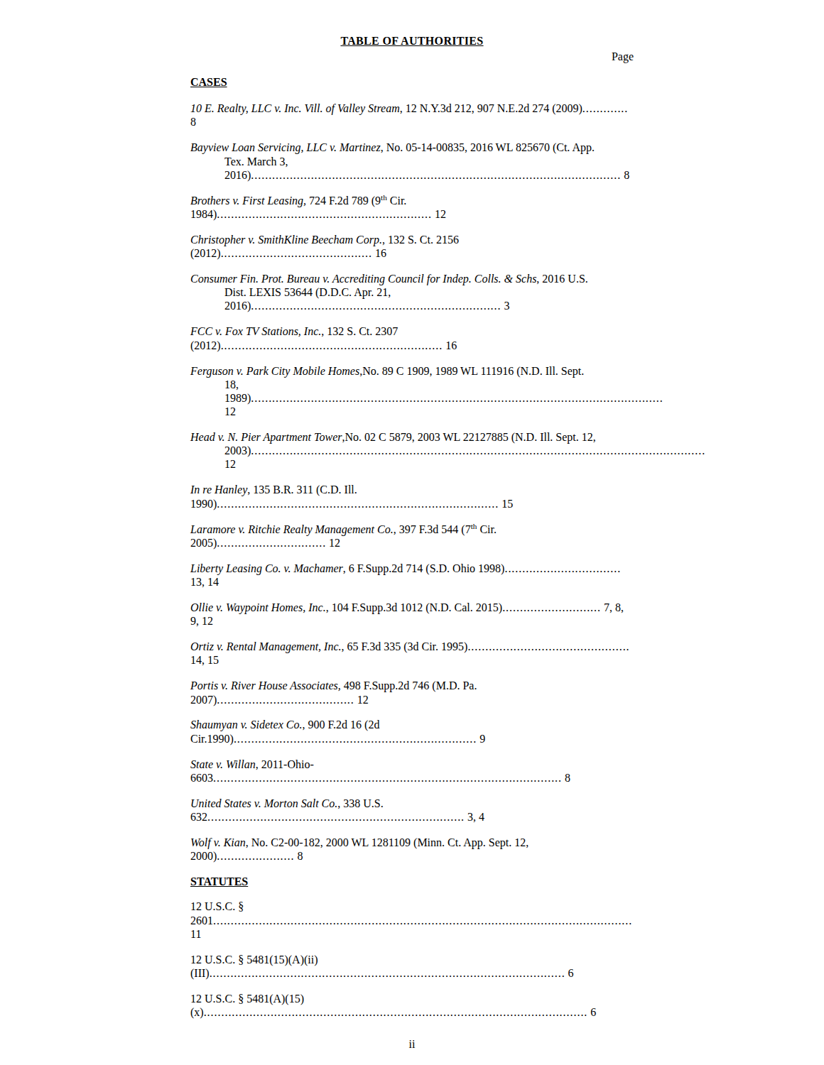TABLE OF AUTHORITIES
Page
CASES
10 E. Realty, LLC v. Inc. Vill. of Valley Stream, 12 N.Y.3d 212, 907 N.E.2d 274 (2009)............. 8
Bayview Loan Servicing, LLC v. Martinez, No. 05-14-00835, 2016 WL 825670 (Ct. App. Tex. March 3, 2016)......................................................................................................... 8
Brothers v. First Leasing, 724 F.2d 789 (9th Cir. 1984)............................................................. 12
Christopher v. SmithKline Beecham Corp., 132 S. Ct. 2156 (2012)........................................... 16
Consumer Fin. Prot. Bureau v. Accrediting Council for Indep. Colls. & Schs, 2016 U.S. Dist. LEXIS 53644 (D.D.C. Apr. 21, 2016)....................................................................... 3
FCC v. Fox TV Stations, Inc., 132 S. Ct. 2307 (2012)............................................................... 16
Ferguson v. Park City Mobile Homes,No. 89 C 1909, 1989 WL 111916 (N.D. Ill. Sept. 18, 1989)..................................................................................................................... 12
Head v. N. Pier Apartment Tower,No. 02 C 5879, 2003 WL 22127885 (N.D. Ill. Sept. 12, 2003)................................................................................................................................. 12
In re Hanley, 135 B.R. 311 (C.D. Ill. 1990)................................................................................ 15
Laramore v. Ritchie Realty Management Co., 397 F.3d 544 (7th Cir. 2005)............................... 12
Liberty Leasing Co. v. Machamer, 6 F.Supp.2d 714 (S.D. Ohio 1998)................................. 13, 14
Ollie v. Waypoint Homes, Inc., 104 F.Supp.3d 1012 (N.D. Cal. 2015)............................ 7, 8, 9, 12
Ortiz v. Rental Management, Inc., 65 F.3d 335 (3d Cir. 1995).............................................. 14, 15
Portis v. River House Associates, 498 F.Supp.2d 746 (M.D. Pa. 2007)....................................... 12
Shaumyan v. Sidetex Co., 900 F.2d 16 (2d Cir.1990)..................................................................... 9
State v. Willan, 2011-Ohio-6603................................................................................................... 8
United States v. Morton Salt Co., 338 U.S. 632......................................................................... 3, 4
Wolf v. Kian, No. C2-00-182, 2000 WL 1281109 (Minn. Ct. App. Sept. 12, 2000)...................... 8
STATUTES
12 U.S.C. § 2601....................................................................................................................... 11
12 U.S.C. § 5481(15)(A)(ii)(III)..................................................................................................... 6
12 U.S.C. § 5481(A)(15)(x)............................................................................................................. 6
ii